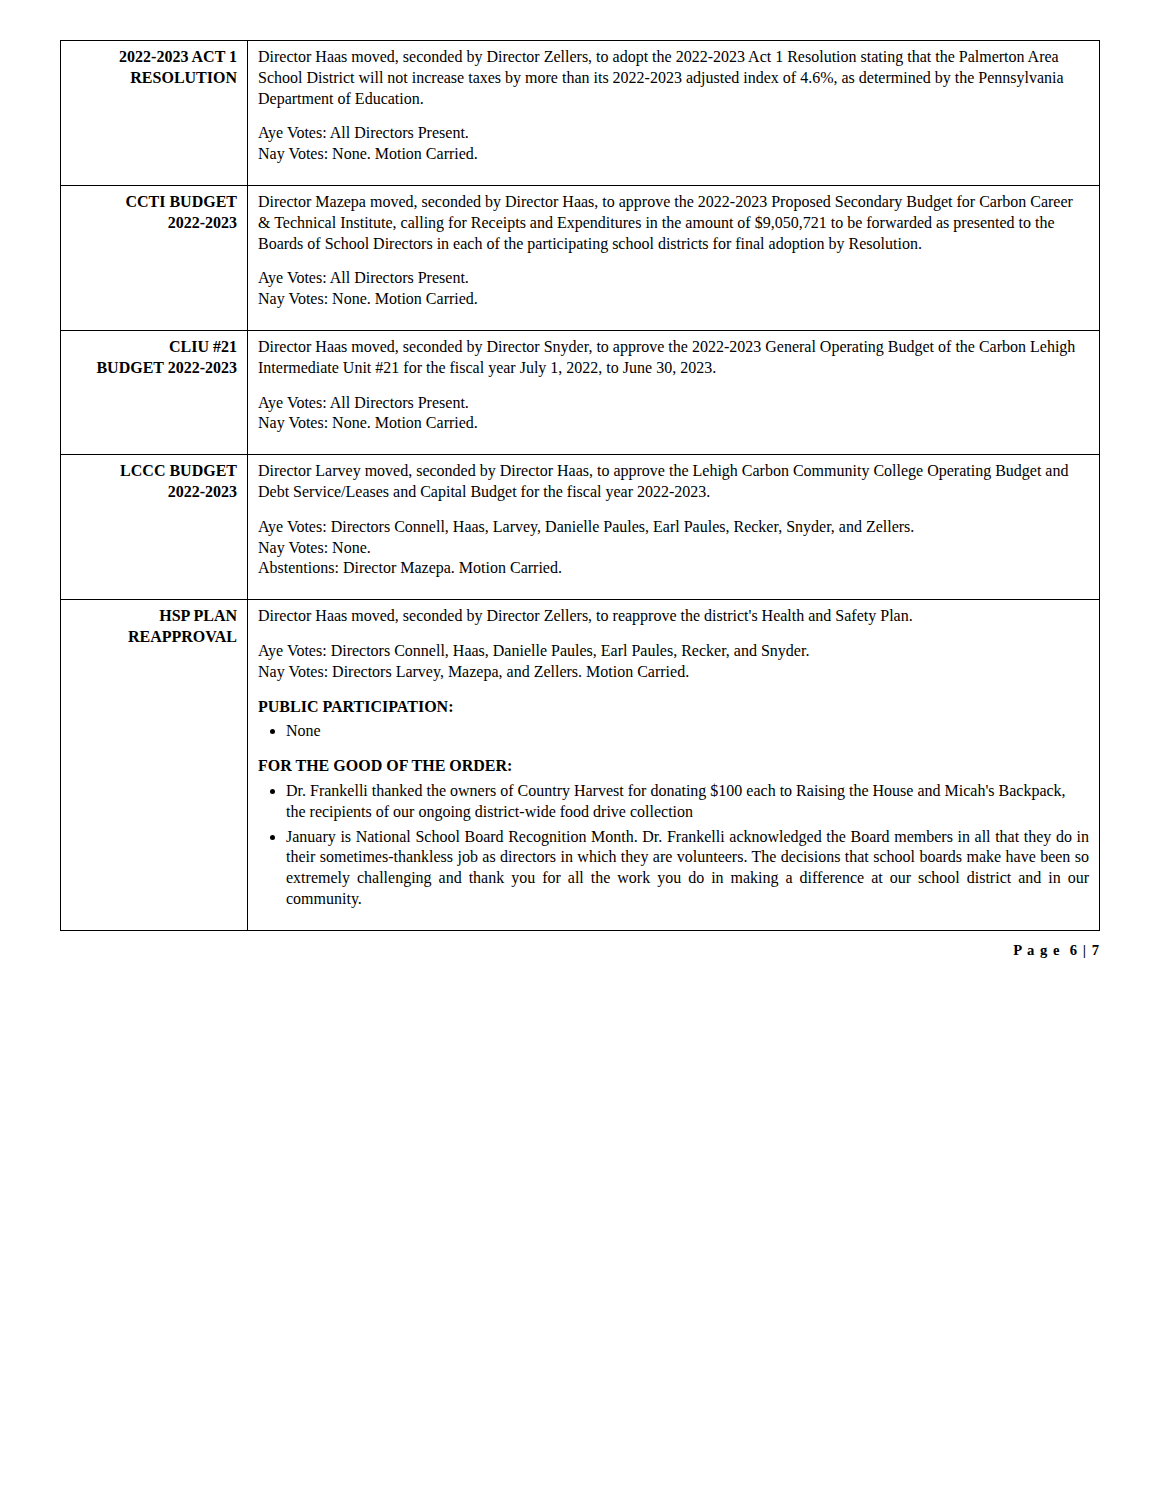| 2022-2023 ACT 1 RESOLUTION | Director Haas moved, seconded by Director Zellers, to adopt the 2022-2023 Act 1 Resolution stating that the Palmerton Area School District will not increase taxes by more than its 2022-2023 adjusted index of 4.6%, as determined by the Pennsylvania Department of Education. Aye Votes: All Directors Present. Nay Votes: None. Motion Carried. |
| CCTI BUDGET 2022-2023 | Director Mazepa moved, seconded by Director Haas, to approve the 2022-2023 Proposed Secondary Budget for Carbon Career & Technical Institute, calling for Receipts and Expenditures in the amount of $9,050,721 to be forwarded as presented to the Boards of School Directors in each of the participating school districts for final adoption by Resolution. Aye Votes: All Directors Present. Nay Votes: None. Motion Carried. |
| CLIU #21 BUDGET 2022-2023 | Director Haas moved, seconded by Director Snyder, to approve the 2022-2023 General Operating Budget of the Carbon Lehigh Intermediate Unit #21 for the fiscal year July 1, 2022, to June 30, 2023. Aye Votes: All Directors Present. Nay Votes: None. Motion Carried. |
| LCCC BUDGET 2022-2023 | Director Larvey moved, seconded by Director Haas, to approve the Lehigh Carbon Community College Operating Budget and Debt Service/Leases and Capital Budget for the fiscal year 2022-2023. Aye Votes: Directors Connell, Haas, Larvey, Danielle Paules, Earl Paules, Recker, Snyder, and Zellers. Nay Votes: None. Abstentions: Director Mazepa. Motion Carried. |
| HSP PLAN REAPPROVAL | Director Haas moved, seconded by Director Zellers, to reapprove the district's Health and Safety Plan. Aye Votes: Directors Connell, Haas, Danielle Paules, Earl Paules, Recker, and Snyder. Nay Votes: Directors Larvey, Mazepa, and Zellers. Motion Carried. PUBLIC PARTICIPATION: None FOR THE GOOD OF THE ORDER: Dr. Frankelli thanked the owners of Country Harvest for donating $100 each to Raising the House and Micah's Backpack, the recipients of our ongoing district-wide food drive collection January is National School Board Recognition Month. Dr. Frankelli acknowledged the Board members in all that they do in their sometimes-thankless job as directors in which they are volunteers. The decisions that school boards make have been so extremely challenging and thank you for all the work you do in making a difference at our school district and in our community. |
P a g e 6 | 7